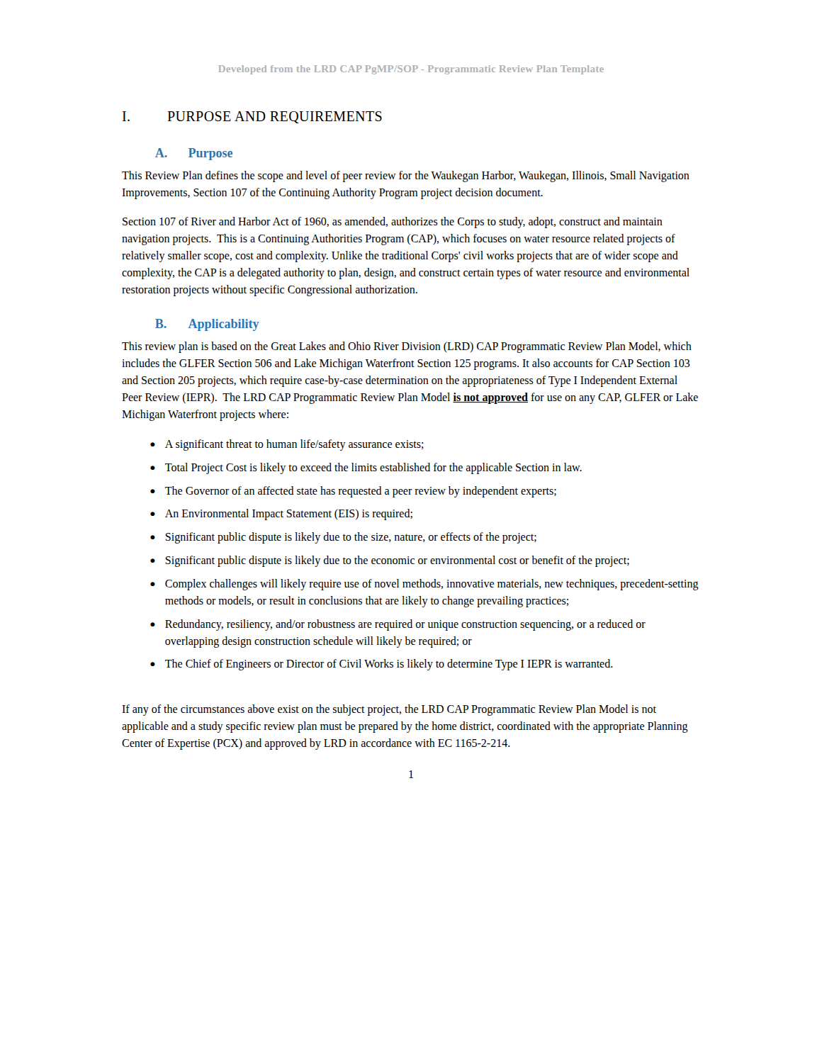Developed from the LRD CAP PgMP/SOP - Programmatic Review Plan Template
I. PURPOSE AND REQUIREMENTS
A. Purpose
This Review Plan defines the scope and level of peer review for the Waukegan Harbor, Waukegan, Illinois, Small Navigation Improvements, Section 107 of the Continuing Authority Program project decision document.
Section 107 of River and Harbor Act of 1960, as amended, authorizes the Corps to study, adopt, construct and maintain navigation projects. This is a Continuing Authorities Program (CAP), which focuses on water resource related projects of relatively smaller scope, cost and complexity. Unlike the traditional Corps' civil works projects that are of wider scope and complexity, the CAP is a delegated authority to plan, design, and construct certain types of water resource and environmental restoration projects without specific Congressional authorization.
B. Applicability
This review plan is based on the Great Lakes and Ohio River Division (LRD) CAP Programmatic Review Plan Model, which includes the GLFER Section 506 and Lake Michigan Waterfront Section 125 programs. It also accounts for CAP Section 103 and Section 205 projects, which require case-by-case determination on the appropriateness of Type I Independent External Peer Review (IEPR). The LRD CAP Programmatic Review Plan Model is not approved for use on any CAP, GLFER or Lake Michigan Waterfront projects where:
A significant threat to human life/safety assurance exists;
Total Project Cost is likely to exceed the limits established for the applicable Section in law.
The Governor of an affected state has requested a peer review by independent experts;
An Environmental Impact Statement (EIS) is required;
Significant public dispute is likely due to the size, nature, or effects of the project;
Significant public dispute is likely due to the economic or environmental cost or benefit of the project;
Complex challenges will likely require use of novel methods, innovative materials, new techniques, precedent-setting methods or models, or result in conclusions that are likely to change prevailing practices;
Redundancy, resiliency, and/or robustness are required or unique construction sequencing, or a reduced or overlapping design construction schedule will likely be required; or
The Chief of Engineers or Director of Civil Works is likely to determine Type I IEPR is warranted.
If any of the circumstances above exist on the subject project, the LRD CAP Programmatic Review Plan Model is not applicable and a study specific review plan must be prepared by the home district, coordinated with the appropriate Planning Center of Expertise (PCX) and approved by LRD in accordance with EC 1165-2-214.
1